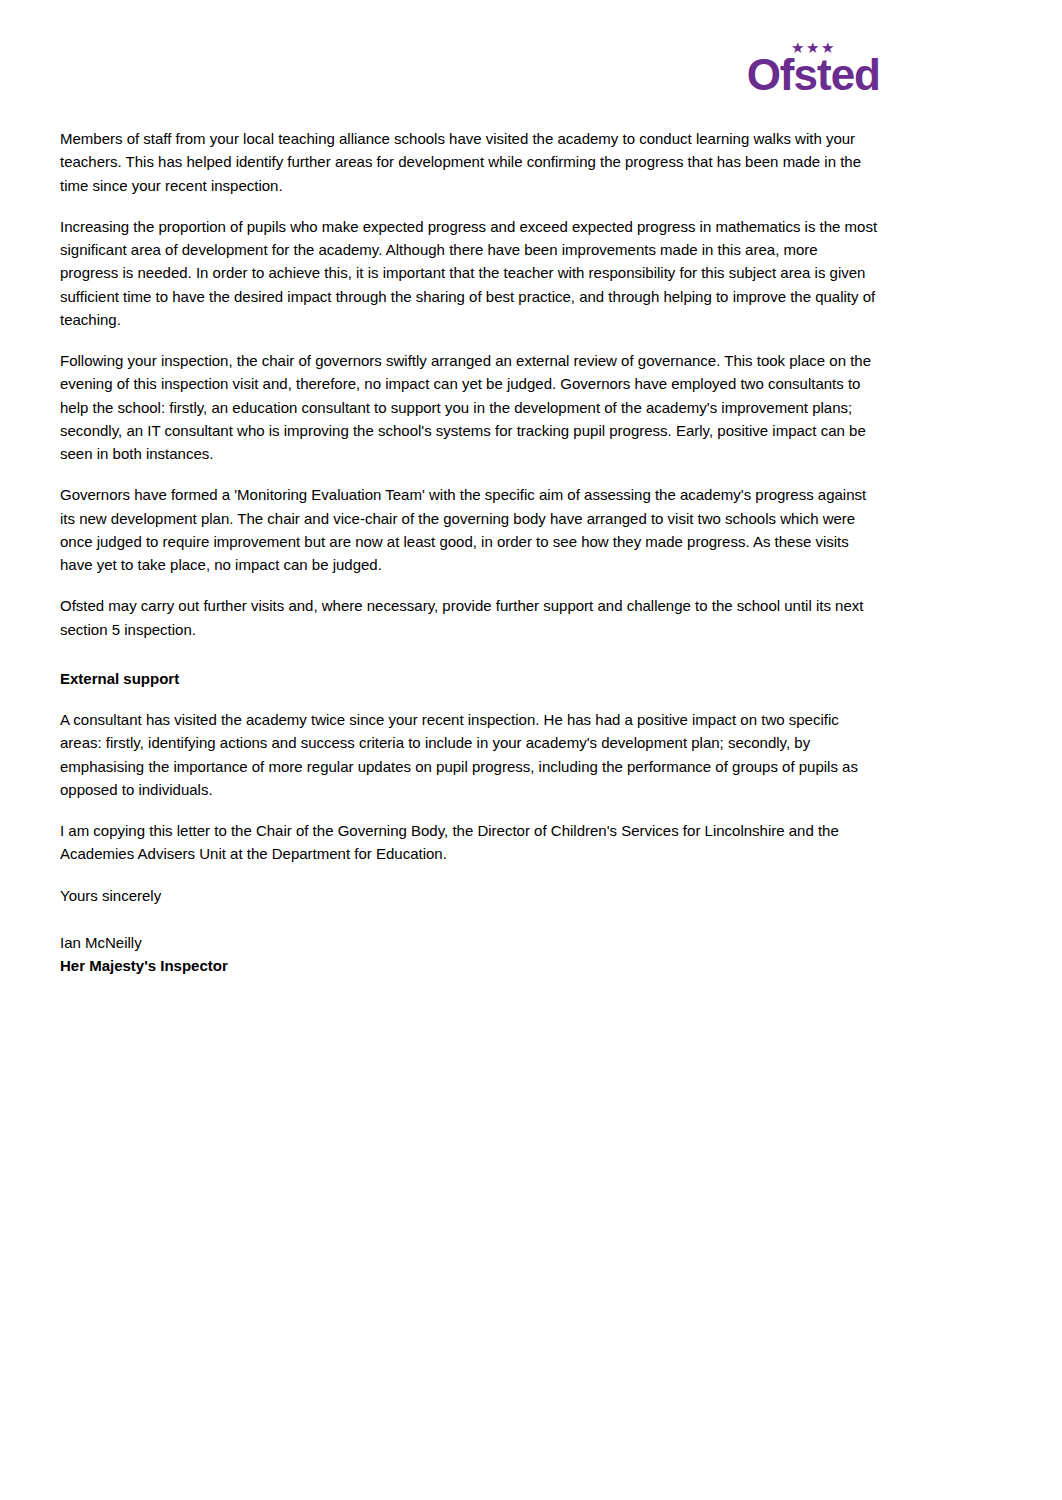★★★ Ofsted
Members of staff from your local teaching alliance schools have visited the academy to conduct learning walks with your teachers. This has helped identify further areas for development while confirming the progress that has been made in the time since your recent inspection.
Increasing the proportion of pupils who make expected progress and exceed expected progress in mathematics is the most significant area of development for the academy. Although there have been improvements made in this area, more progress is needed. In order to achieve this, it is important that the teacher with responsibility for this subject area is given sufficient time to have the desired impact through the sharing of best practice, and through helping to improve the quality of teaching.
Following your inspection, the chair of governors swiftly arranged an external review of governance. This took place on the evening of this inspection visit and, therefore, no impact can yet be judged. Governors have employed two consultants to help the school: firstly, an education consultant to support you in the development of the academy's improvement plans; secondly, an IT consultant who is improving the school's systems for tracking pupil progress. Early, positive impact can be seen in both instances.
Governors have formed a 'Monitoring Evaluation Team' with the specific aim of assessing the academy's progress against its new development plan. The chair and vice-chair of the governing body have arranged to visit two schools which were once judged to require improvement but are now at least good, in order to see how they made progress. As these visits have yet to take place, no impact can be judged.
Ofsted may carry out further visits and, where necessary, provide further support and challenge to the school until its next section 5 inspection.
External support
A consultant has visited the academy twice since your recent inspection. He has had a positive impact on two specific areas: firstly, identifying actions and success criteria to include in your academy's development plan; secondly, by emphasising the importance of more regular updates on pupil progress, including the performance of groups of pupils as opposed to individuals.
I am copying this letter to the Chair of the Governing Body, the Director of Children's Services for Lincolnshire and the Academies Advisers Unit at the Department for Education.
Yours sincerely
Ian McNeilly
Her Majesty's Inspector